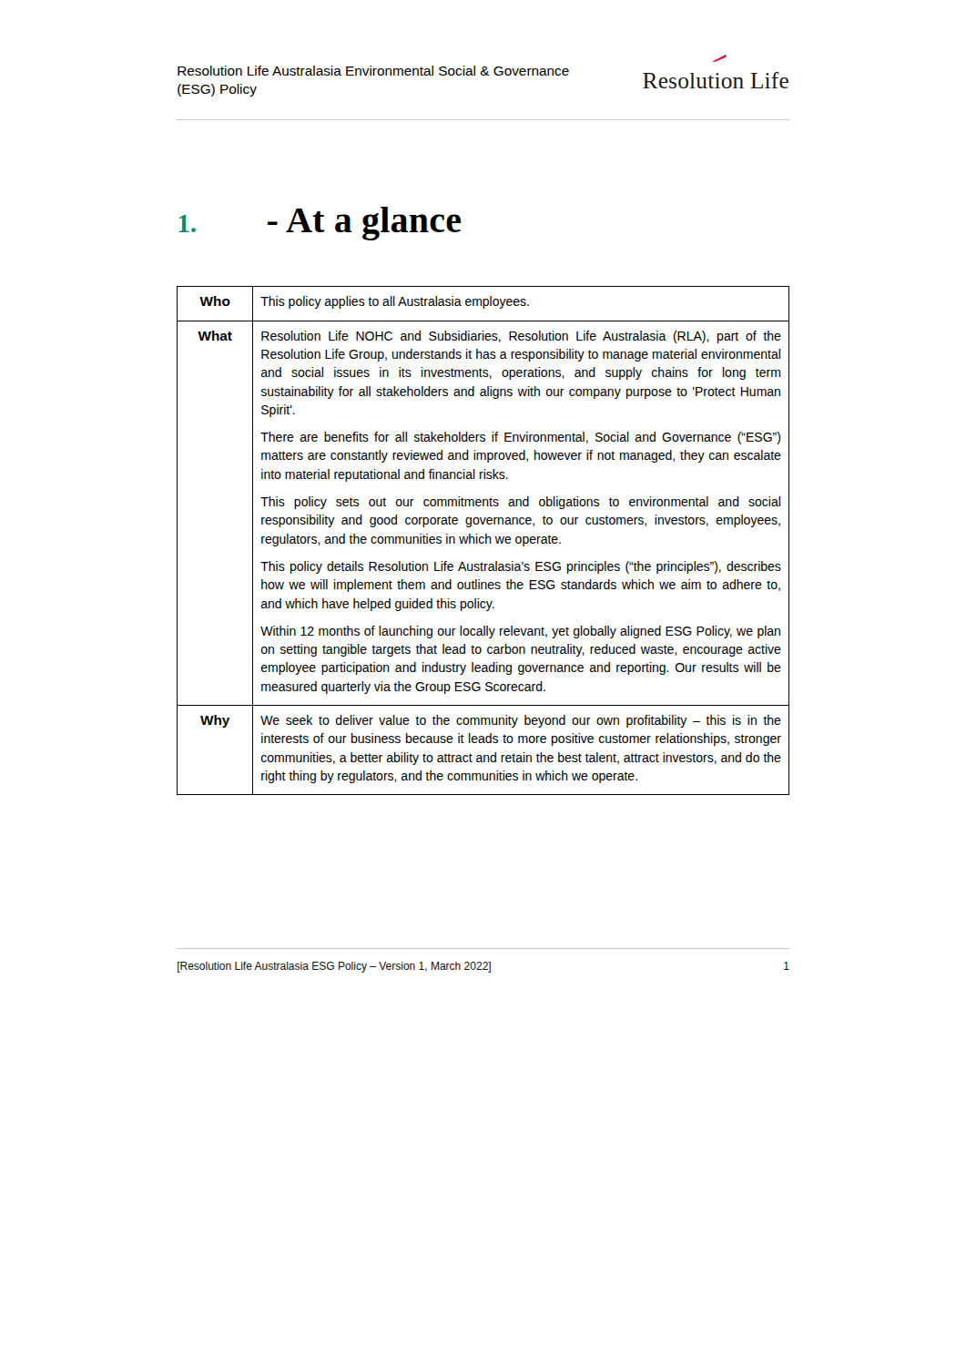Resolution Life Australasia Environmental Social & Governance (ESG) Policy
Resolution Life
1.- At a glance
| Who | This policy applies to all Australasia employees. |
| What | Resolution Life NOHC and Subsidiaries, Resolution Life Australasia (RLA), part of the Resolution Life Group, understands it has a responsibility to manage material environmental and social issues in its investments, operations, and supply chains for long term sustainability for all stakeholders and aligns with our company purpose to 'Protect Human Spirit'. There are benefits for all stakeholders if Environmental, Social and Governance (“ESG”) matters are constantly reviewed and improved, however if not managed, they can escalate into material reputational and financial risks. This policy sets out our commitments and obligations to environmental and social responsibility and good corporate governance, to our customers, investors, employees, regulators, and the communities in which we operate. This policy details Resolution Life Australasia’s ESG principles (“the principles”), describes how we will implement them and outlines the ESG standards which we aim to adhere to, and which have helped guided this policy. Within 12 months of launching our locally relevant, yet globally aligned ESG Policy, we plan on setting tangible targets that lead to carbon neutrality, reduced waste, encourage active employee participation and industry leading governance and reporting. Our results will be measured quarterly via the Group ESG Scorecard. |
| Why | We seek to deliver value to the community beyond our own profitability – this is in the interests of our business because it leads to more positive customer relationships, stronger communities, a better ability to attract and retain the best talent, attract investors, and do the right thing by regulators, and the communities in which we operate. |
[Resolution Life Australasia ESG Policy – Version 1, March 2022]
1